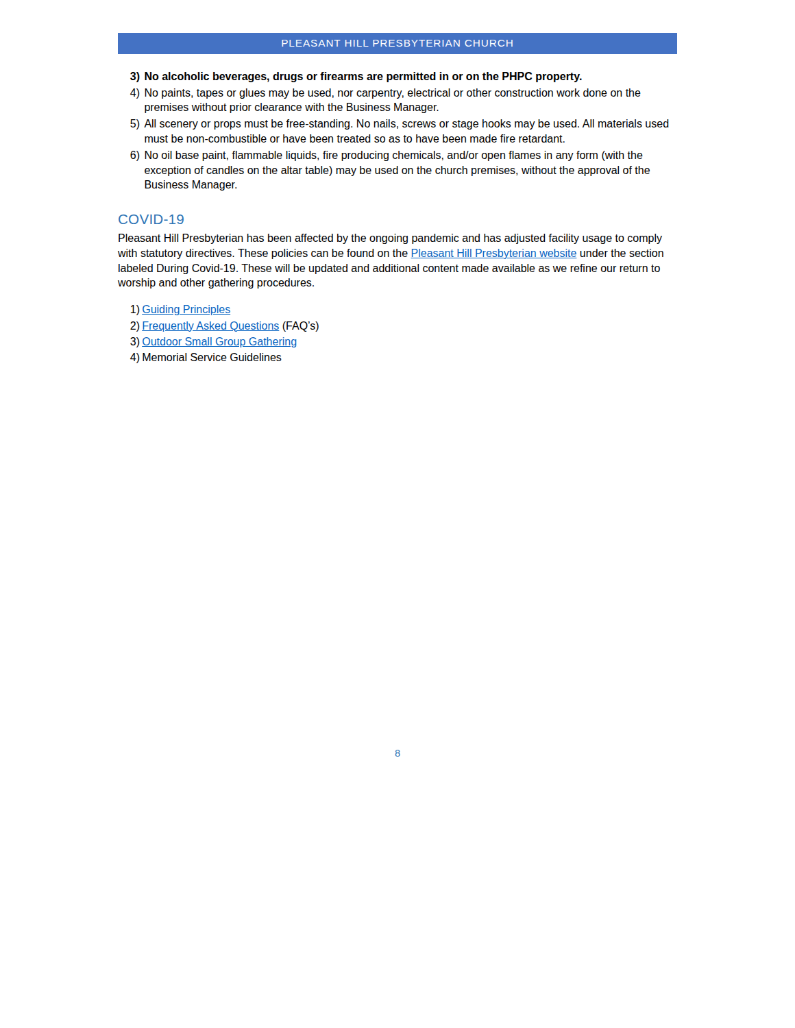PLEASANT HILL PRESBYTERIAN CHURCH
3) No alcoholic beverages, drugs or firearms are permitted in or on the PHPC property.
4) No paints, tapes or glues may be used, nor carpentry, electrical or other construction work done on the premises without prior clearance with the Business Manager.
5) All scenery or props must be free-standing. No nails, screws or stage hooks may be used. All materials used must be non-combustible or have been treated so as to have been made fire retardant.
6) No oil base paint, flammable liquids, fire producing chemicals, and/or open flames in any form (with the exception of candles on the altar table) may be used on the church premises, without the approval of the Business Manager.
COVID-19
Pleasant Hill Presbyterian has been affected by the ongoing pandemic and has adjusted facility usage to comply with statutory directives. These policies can be found on the Pleasant Hill Presbyterian website under the section labeled During Covid-19. These will be updated and additional content made available as we refine our return to worship and other gathering procedures.
1) Guiding Principles
2) Frequently Asked Questions (FAQ’s)
3) Outdoor Small Group Gathering
4) Memorial Service Guidelines
8